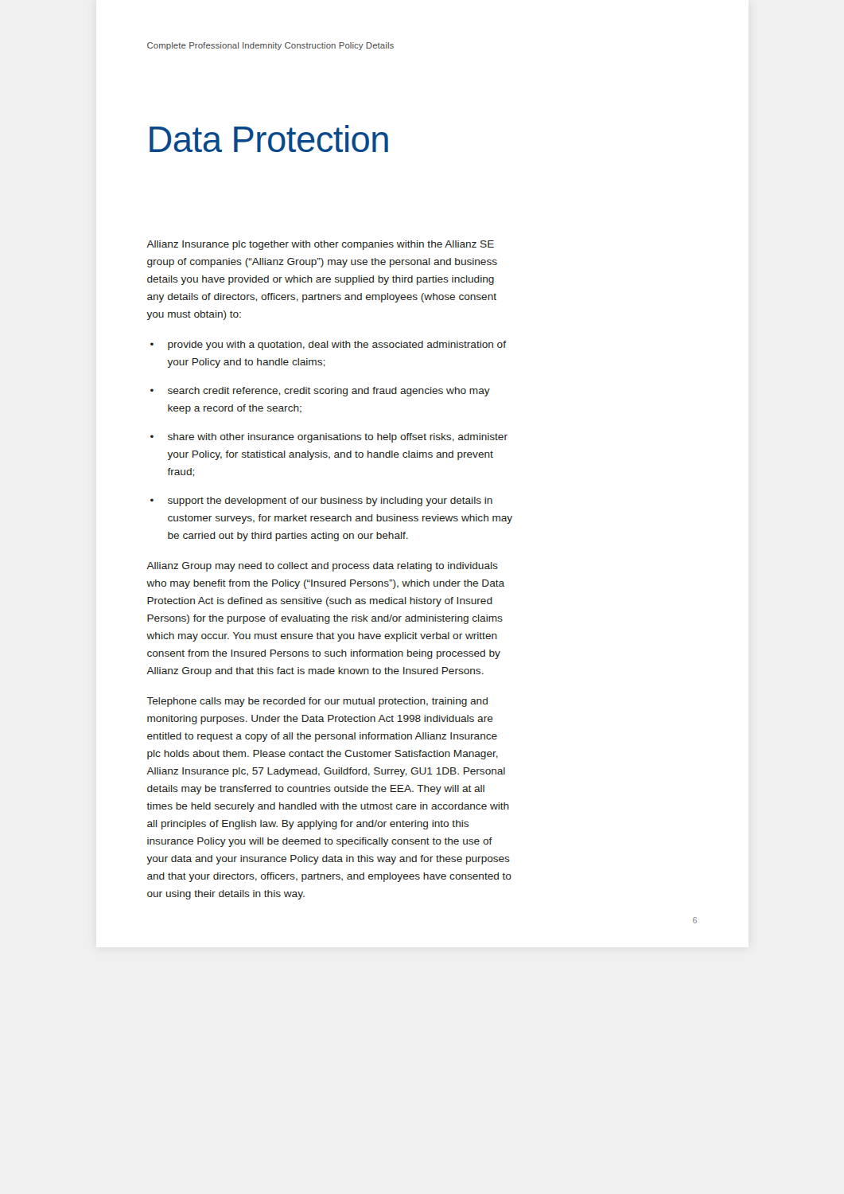Complete Professional Indemnity Construction Policy Details
Data Protection
Allianz Insurance plc together with other companies within the Allianz SE group of companies (“Allianz Group”) may use the personal and business details you have provided or which are supplied by third parties including any details of directors, officers, partners and employees (whose consent you must obtain) to:
provide you with a quotation, deal with the associated administration of your Policy and to handle claims;
search credit reference, credit scoring and fraud agencies who may keep a record of the search;
share with other insurance organisations to help offset risks, administer your Policy, for statistical analysis, and to handle claims and prevent fraud;
support the development of our business by including your details in customer surveys, for market research and business reviews which may be carried out by third parties acting on our behalf.
Allianz Group may need to collect and process data relating to individuals who may benefit from the Policy (“Insured Persons”), which under the Data Protection Act is defined as sensitive (such as medical history of Insured Persons) for the purpose of evaluating the risk and/or administering claims which may occur. You must ensure that you have explicit verbal or written consent from the Insured Persons to such information being processed by Allianz Group and that this fact is made known to the Insured Persons.
Telephone calls may be recorded for our mutual protection, training and monitoring purposes. Under the Data Protection Act 1998 individuals are entitled to request a copy of all the personal information Allianz Insurance plc holds about them. Please contact the Customer Satisfaction Manager, Allianz Insurance plc, 57 Ladymead, Guildford, Surrey, GU1 1DB. Personal details may be transferred to countries outside the EEA. They will at all times be held securely and handled with the utmost care in accordance with all principles of English law. By applying for and/or entering into this insurance Policy you will be deemed to specifically consent to the use of your data and your insurance Policy data in this way and for these purposes and that your directors, officers, partners, and employees have consented to our using their details in this way.
6